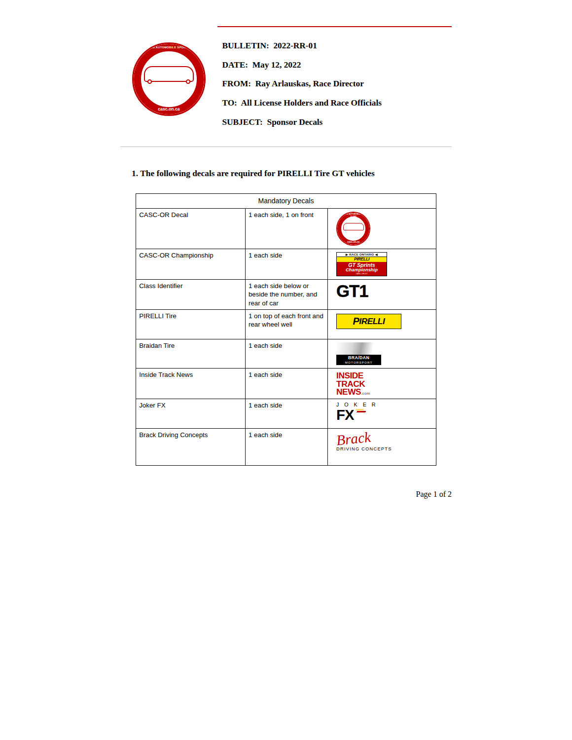CANADIAN AUTOMOBILE SPORT CLUBS
ONTARIO REGION
🍁
casc.on.ca
BULLETIN: 2022-RR-01
DATE: May 12, 2022
FROM: Ray Arlauskas, Race Director
TO: All License Holders and Race Officials
SUBJECT: Sponsor Decals
The following decals are required for PIRELLI Tire GT vehicles
| Mandatory Decals |
| --- |
| CASC-OR Decal | 1 each side, 1 on front | CANADIAN AUTOMOBILE SPORT CLUBS casc.on.ca |
| CASC-OR Championship | 1 each side | ▶ RACE ONTARIO ◀ P IRELLI GT Sprints Championship CASC-OR-GT |
| Class Identifier | 1 each side below or beside the number, and rear of car | GT1 |
| PIRELLI Tire | 1 on top of each front and rear wheel well | P IRELLI |
| Braidan Tire | 1 each side | BRA/DAN MOTORSPORT |
| Inside Track News | 1 each side | INSIDE TRACK NEWS .com |
| Joker FX | 1 each side | J O K E R FX |
| Brack Driving Concepts | 1 each side | Brack DRIVING CONCEPTS |
Page 1 of 2